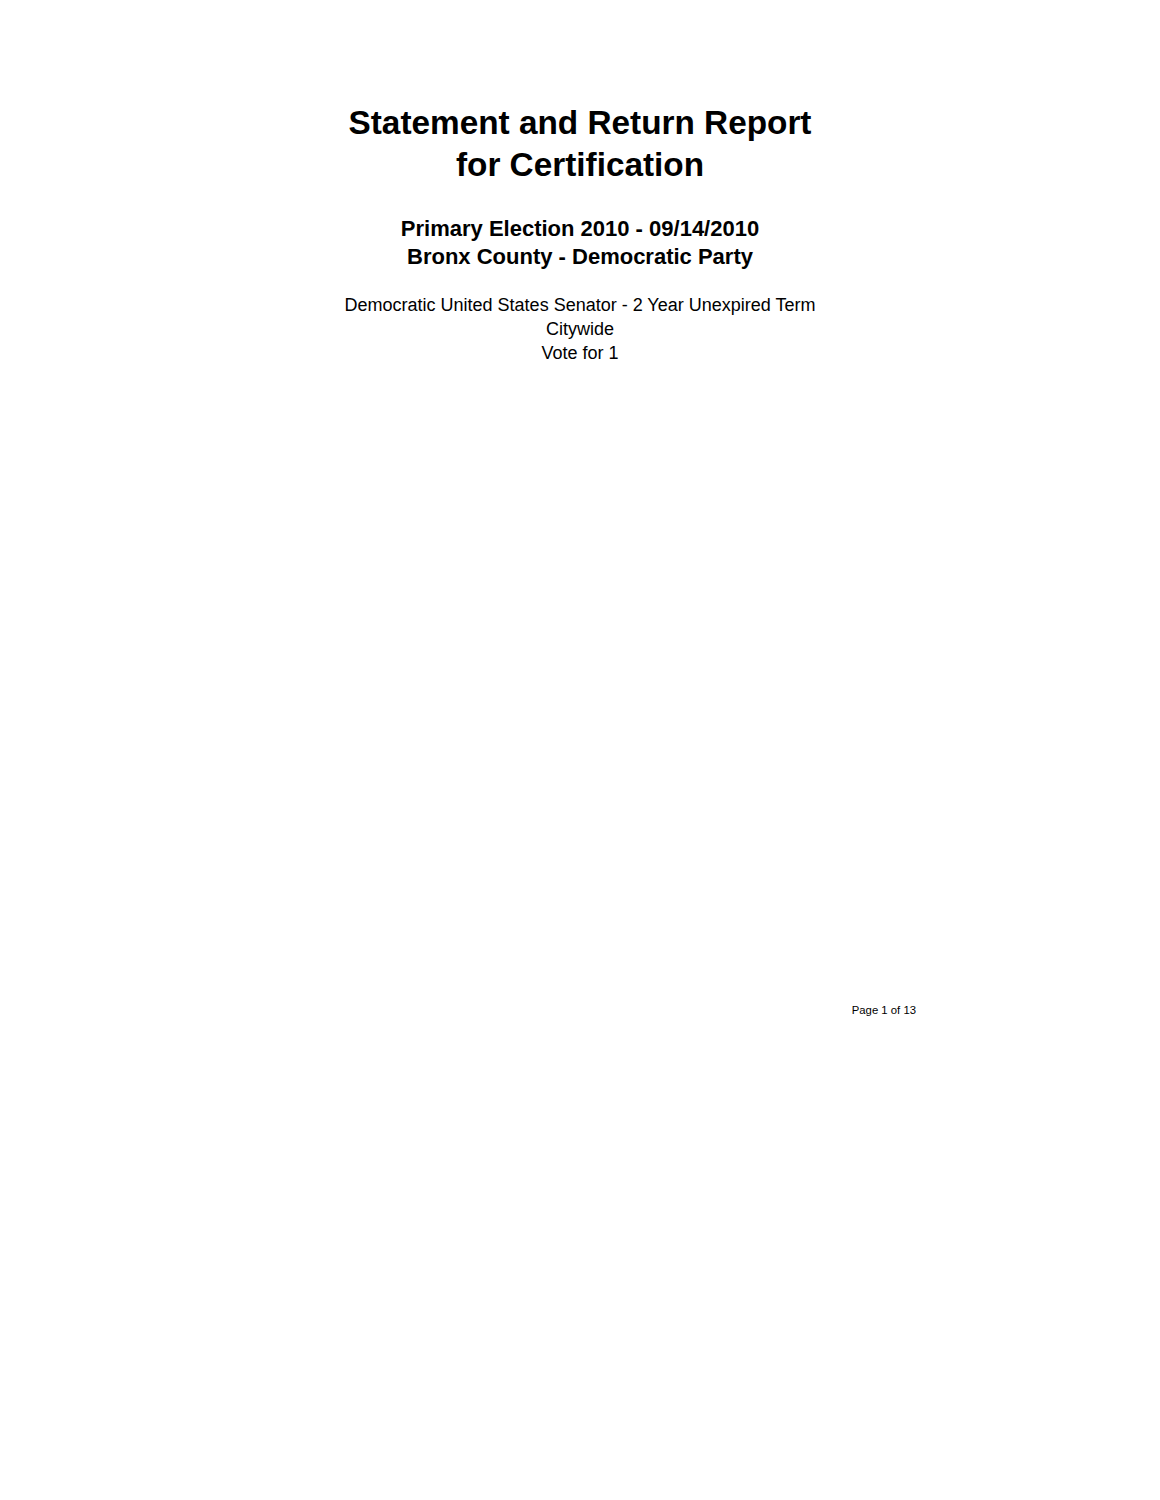Statement and Return Report
for Certification
Primary Election 2010 - 09/14/2010
Bronx County - Democratic Party
Democratic United States Senator - 2 Year Unexpired Term
Citywide
Vote for 1
Page 1 of 13